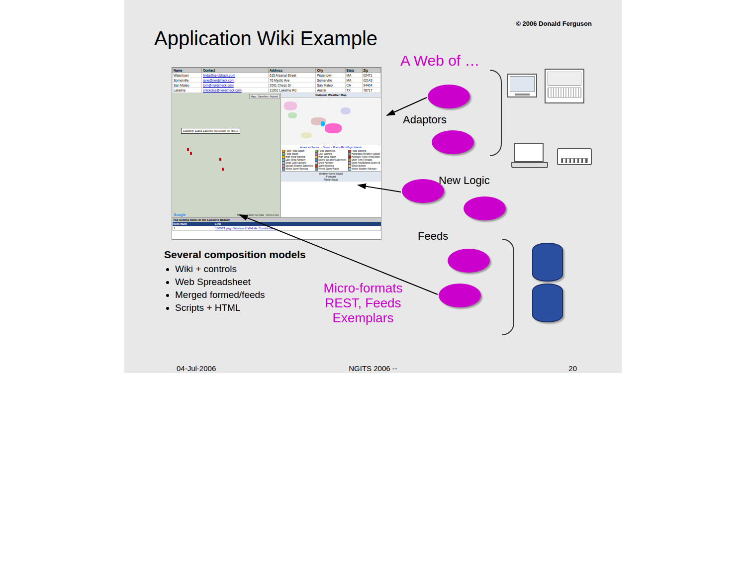© 2006 Donald Ferguson
Application Wiki Example
A Web of …
| Name | Contact | Address | City | State | Zip |
| --- | --- | --- | --- | --- | --- |
| Watertown | linda@nerdshack.com | 615 Arsenal Street | Watertown | MA | 02471 |
| Somerville | jane@nerdshack.com | 76 Mystic Ave | Somerville | MA | 02143 |
| San Mateo | tom@nerdshack.com | 2001 Chess Dr | San Mateo | CA | 94404 |
| Lakeline | snickolas@nerdshack.com | 11301 Lakeline Rd | Austin | TX | 78717 |
Map | Satellite | Hybrid
Locating: 11301 Lakeline Rd Austin TX 78717
Google
Map data ©2006 Tele Atlas - Terms of Use
National Weather Map
American Samoa - Guam - Puerto Rico/Virgin Islands
Flash Flood Watch
Flood Statement
Flood Warning
Flood Watch
Gale Warning
Hazardous Weather Outlook
High Wind Warning
High Wind Watch
Hurricane Force Wind Warning
Lake Wind Advisory
Marine Weather Statement
Short Term Forecast
Small Craft Advisory
Snow Advisory
Snow And Blowing Snow Advisory
Special Weather Statement
Storm Warning
Wind Advisory
Winter Storm Warning
Winter Storm Watch
Winter Weather Advisory
Weather Alerts (local)
Forecast
Radar (local)
Top Selling Items in the Lakeline Branch
| Item Num | Link |
| --- | --- |
| 1 | 160973 pkg - Window & Wall Air Conditioners |
Adaptors
New Logic
Feeds
Micro-formats
REST, Feeds
Exemplars
Several composition models
Wiki + controls
Web Spreadsheet
Merged formed/feeds
Scripts + HTML
04-Jul-2006 NGITS 2006 --
http://mis.hevra.haifa.ac.il/~ngits/ 20